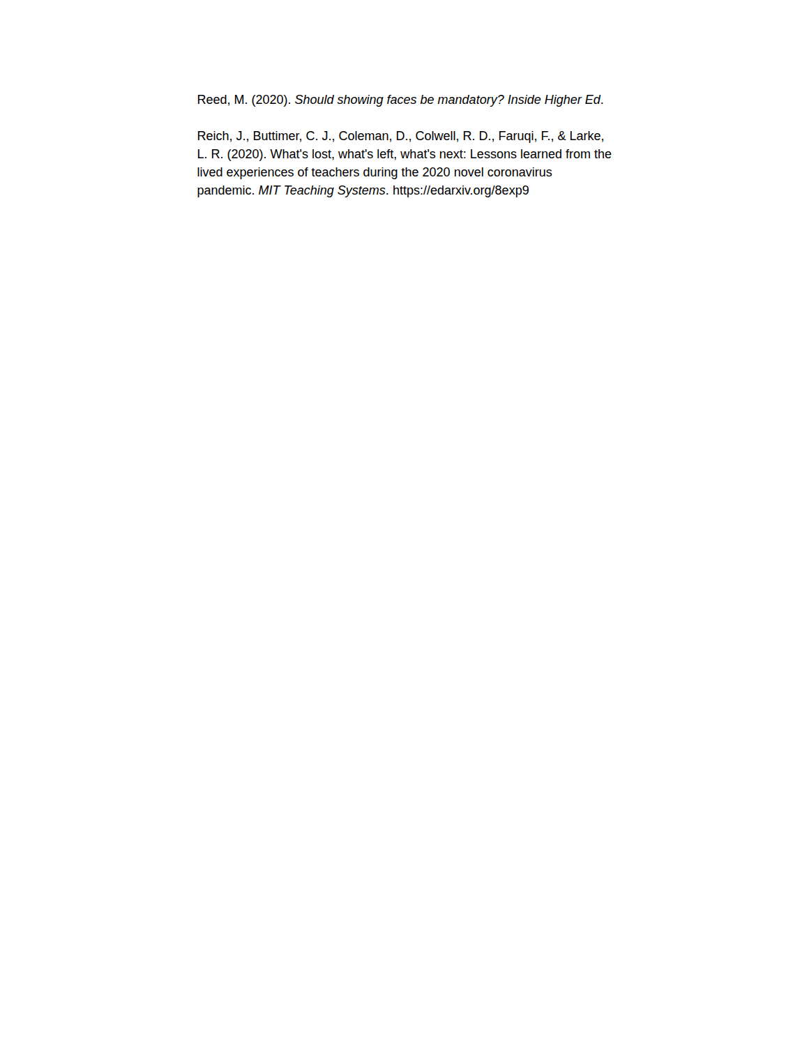Reed, M. (2020). Should showing faces be mandatory? Inside Higher Ed.
Reich, J., Buttimer, C. J., Coleman, D., Colwell, R. D., Faruqi, F., & Larke, L. R. (2020). What's lost, what's left, what's next: Lessons learned from the lived experiences of teachers during the 2020 novel coronavirus pandemic. MIT Teaching Systems. https://edarxiv.org/8exp9